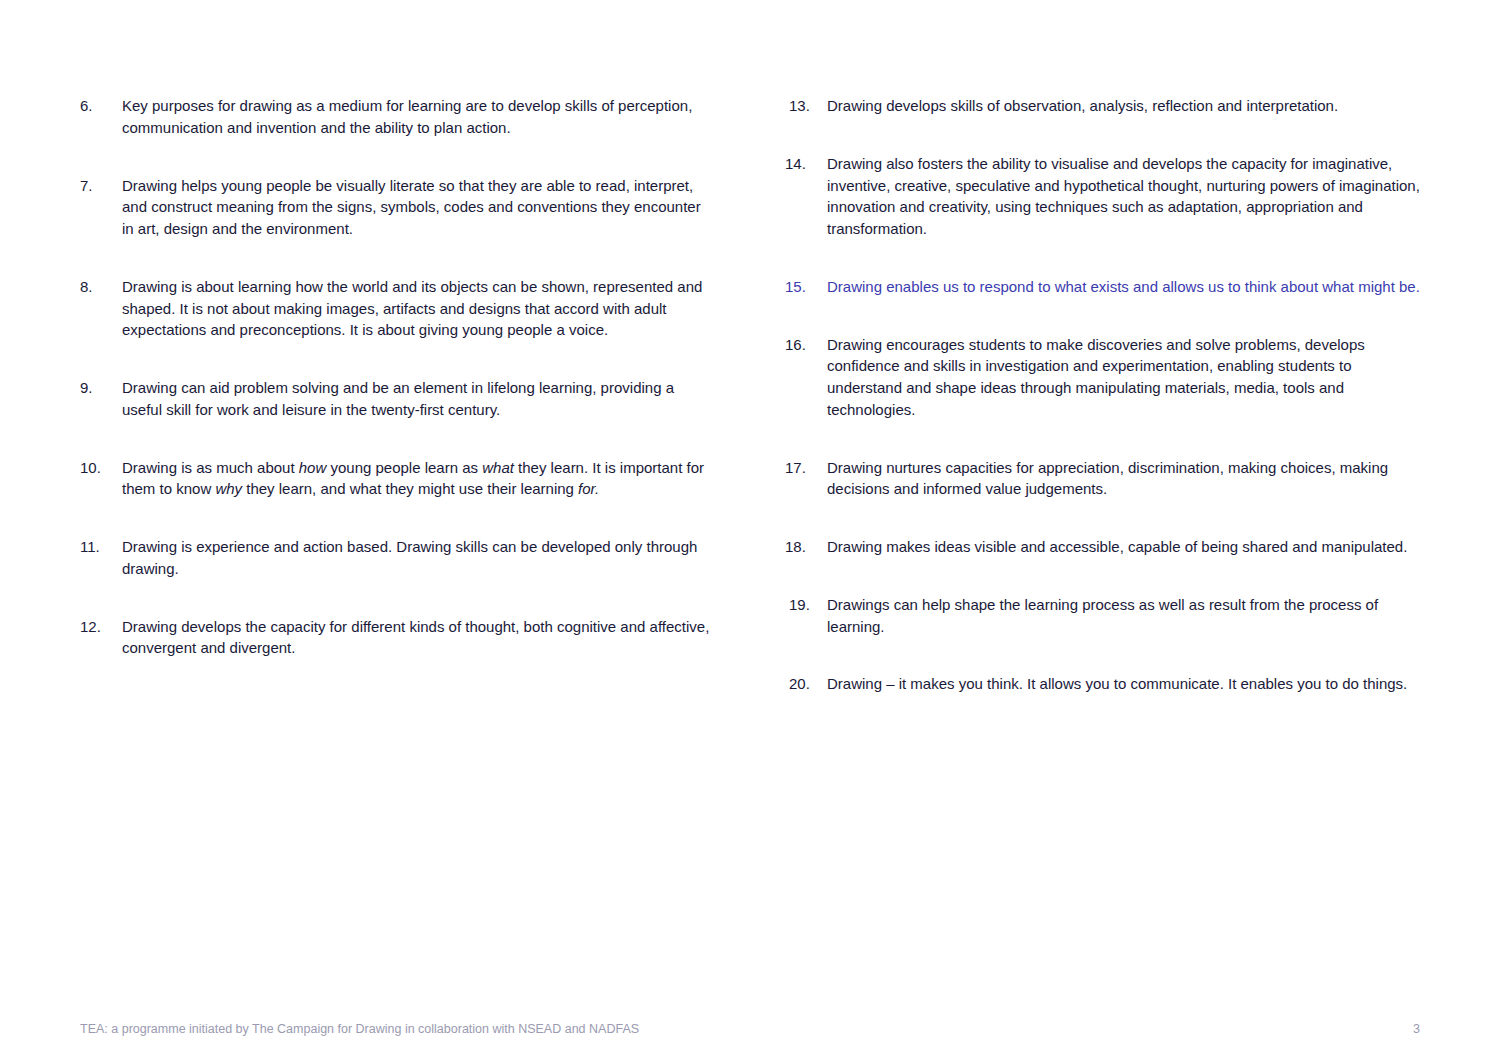6. Key purposes for drawing as a medium for learning are to develop skills of perception, communication and invention and the ability to plan action.
7. Drawing helps young people be visually literate so that they are able to read, interpret, and construct meaning from the signs, symbols, codes and conventions they encounter in art, design and the environment.
8. Drawing is about learning how the world and its objects can be shown, represented and shaped. It is not about making images, artifacts and designs that accord with adult expectations and preconceptions. It is about giving young people a voice.
9. Drawing can aid problem solving and be an element in lifelong learning, providing a useful skill for work and leisure in the twenty-first century.
10. Drawing is as much about how young people learn as what they learn. It is important for them to know why they learn, and what they might use their learning for.
11. Drawing is experience and action based. Drawing skills can be developed only through drawing.
12. Drawing develops the capacity for different kinds of thought, both cognitive and affective, convergent and divergent.
13. Drawing develops skills of observation, analysis, reflection and interpretation.
14. Drawing also fosters the ability to visualise and develops the capacity for imaginative, inventive, creative, speculative and hypothetical thought, nurturing powers of imagination, innovation and creativity, using techniques such as adaptation, appropriation and transformation.
15. Drawing enables us to respond to what exists and allows us to think about what might be.
16. Drawing encourages students to make discoveries and solve problems, develops confidence and skills in investigation and experimentation, enabling students to understand and shape ideas through manipulating materials, media, tools and technologies.
17. Drawing nurtures capacities for appreciation, discrimination, making choices, making decisions and informed value judgements.
18. Drawing makes ideas visible and accessible, capable of being shared and manipulated.
19. Drawings can help shape the learning process as well as result from the process of learning.
20. Drawing – it makes you think. It allows you to communicate. It enables you to do things.
TEA: a programme initiated by The Campaign for Drawing in collaboration with NSEAD and NADFAS 3